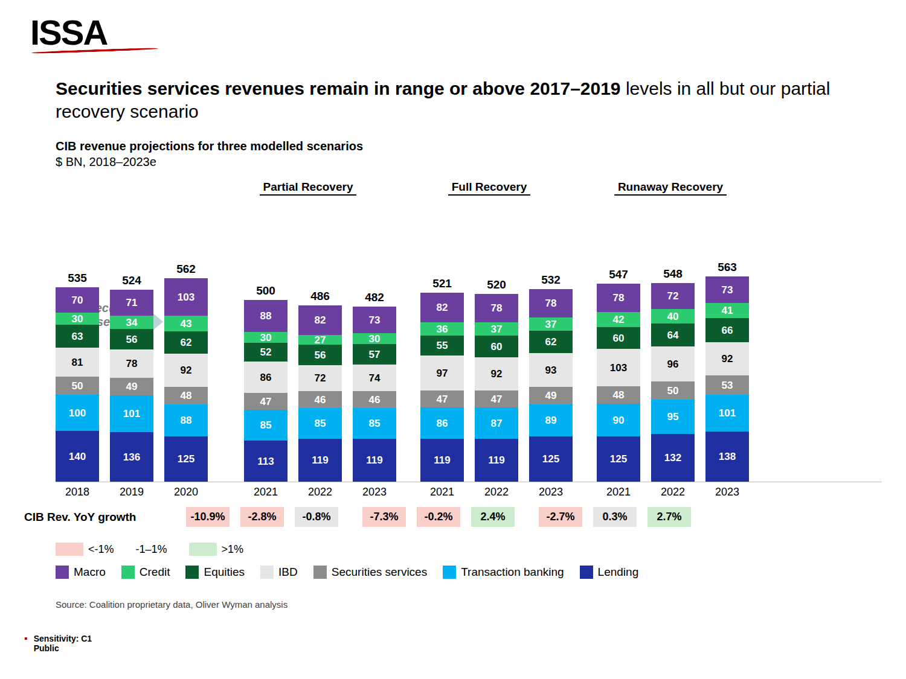ISSA
Securities services revenues remain in range or above 2017–2019 levels in all but our partial recovery scenario
CIB revenue projections for three modelled scenarios
$ BN, 2018–2023e
Partial Recovery
Full Recovery
Runaway Recovery
Securities
services
535
70
30
63
81
50
100
140
524
71
34
56
78
49
101
136
562
103
43
62
92
48
88
125
500
88
30
52
86
47
85
113
486
82
27
56
72
46
85
119
482
73
30
57
74
46
85
119
521
82
36
55
97
47
86
119
520
78
37
60
92
47
87
119
532
78
37
62
93
49
89
125
547
78
42
60
103
48
90
125
548
72
40
64
96
50
95
132
563
73
41
66
92
53
101
138
2018
2019
2020
2021
2022
2023
2021
2022
2023
2021
2022
2023
CIB Rev. YoY growth
-10.9%
-2.8%
-0.8%
-7.3%
-0.2%
2.4%
-2.7%
0.3%
2.7%
<-1%
-1–1%
>1%
Macro
Credit
Equities
IBD
Securities services
Transaction banking
Lending
Source: Coalition proprietary data, Oliver Wyman analysis
▪ Sensitivity: C1
Public